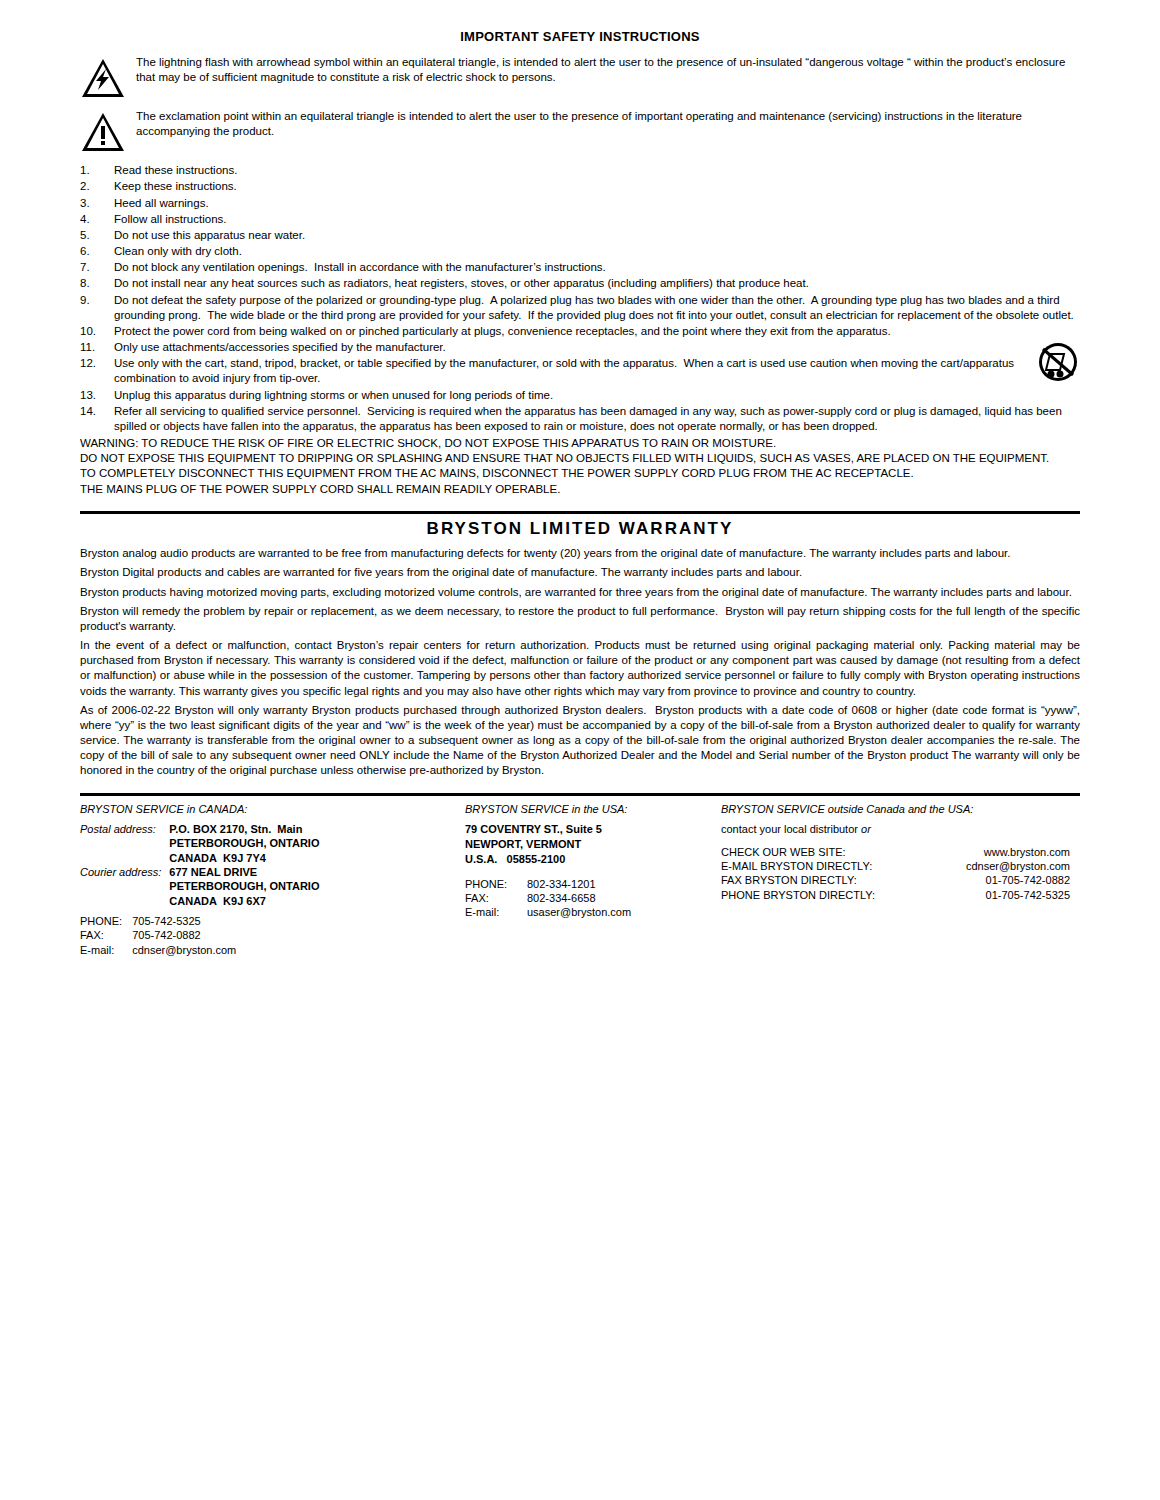IMPORTANT SAFETY INSTRUCTIONS
The lightning flash with arrowhead symbol within an equilateral triangle, is intended to alert the user to the presence of un-insulated “dangerous voltage “ within the product’s enclosure that may be of sufficient magnitude to constitute a risk of electric shock to persons.
The exclamation point within an equilateral triangle is intended to alert the user to the presence of important operating and maintenance (servicing) instructions in the literature accompanying the product.
Read these instructions.
Keep these instructions.
Heed all warnings.
Follow all instructions.
Do not use this apparatus near water.
Clean only with dry cloth.
Do not block any ventilation openings. Install in accordance with the manufacturer’s instructions.
Do not install near any heat sources such as radiators, heat registers, stoves, or other apparatus (including amplifiers) that produce heat.
Do not defeat the safety purpose of the polarized or grounding-type plug. A polarized plug has two blades with one wider than the other. A grounding type plug has two blades and a third grounding prong. The wide blade or the third prong are provided for your safety. If the provided plug does not fit into your outlet, consult an electrician for replacement of the obsolete outlet.
Protect the power cord from being walked on or pinched particularly at plugs, convenience receptacles, and the point where they exit from the apparatus.
Only use attachments/accessories specified by the manufacturer.
Use only with the cart, stand, tripod, bracket, or table specified by the manufacturer, or sold with the apparatus. When a cart is used use caution when moving the cart/apparatus combination to avoid injury from tip-over.
Unplug this apparatus during lightning storms or when unused for long periods of time.
Refer all servicing to qualified service personnel. Servicing is required when the apparatus has been damaged in any way, such as power-supply cord or plug is damaged, liquid has been spilled or objects have fallen into the apparatus, the apparatus has been exposed to rain or moisture, does not operate normally, or has been dropped.
WARNING: TO REDUCE THE RISK OF FIRE OR ELECTRIC SHOCK, DO NOT EXPOSE THIS APPARATUS TO RAIN OR MOISTURE.
DO NOT EXPOSE THIS EQUIPMENT TO DRIPPING OR SPLASHING AND ENSURE THAT NO OBJECTS FILLED WITH LIQUIDS, SUCH AS VASES, ARE PLACED ON THE EQUIPMENT.
TO COMPLETELY DISCONNECT THIS EQUIPMENT FROM THE AC MAINS, DISCONNECT THE POWER SUPPLY CORD PLUG FROM THE AC RECEPTACLE.
THE MAINS PLUG OF THE POWER SUPPLY CORD SHALL REMAIN READILY OPERABLE.
BRYSTON LIMITED WARRANTY
Bryston analog audio products are warranted to be free from manufacturing defects for twenty (20) years from the original date of manufacture. The warranty includes parts and labour.
Bryston Digital products and cables are warranted for five years from the original date of manufacture. The warranty includes parts and labour.
Bryston products having motorized moving parts, excluding motorized volume controls, are warranted for three years from the original date of manufacture. The warranty includes parts and labour.
Bryston will remedy the problem by repair or replacement, as we deem necessary, to restore the product to full performance. Bryston will pay return shipping costs for the full length of the specific product's warranty.
In the event of a defect or malfunction, contact Bryston’s repair centers for return authorization. Products must be returned using original packaging material only. Packing material may be purchased from Bryston if necessary. This warranty is considered void if the defect, malfunction or failure of the product or any component part was caused by damage (not resulting from a defect or malfunction) or abuse while in the possession of the customer. Tampering by persons other than factory authorized service personnel or failure to fully comply with Bryston operating instructions voids the warranty. This warranty gives you specific legal rights and you may also have other rights which may vary from province to province and country to country.
As of 2006-02-22 Bryston will only warranty Bryston products purchased through authorized Bryston dealers. Bryston products with a date code of 0608 or higher (date code format is “yyww”, where “yy” is the two least significant digits of the year and “ww” is the week of the year) must be accompanied by a copy of the bill-of-sale from a Bryston authorized dealer to qualify for warranty service. The warranty is transferable from the original owner to a subsequent owner as long as a copy of the bill-of-sale from the original authorized Bryston dealer accompanies the re-sale. The copy of the bill of sale to any subsequent owner need ONLY include the Name of the Bryston Authorized Dealer and the Model and Serial number of the Bryston product The warranty will only be honored in the country of the original purchase unless otherwise pre-authorized by Bryston.
BRYSTON SERVICE in CANADA:
| Postal address: | P.O. BOX 2170, Stn. Main PETERBOROUGH, ONTARIO CANADA K9J 7Y4 |
| Courier address: | 677 NEAL DRIVE PETERBOROUGH, ONTARIO CANADA K9J 6X7 |
| PHONE: | 705-742-5325 |
| FAX: | 705-742-0882 |
| E-mail: | cdnser@bryston.com |
BRYSTON SERVICE in the USA:
79 COVENTRY ST., Suite 5
NEWPORT, VERMONT
U.S.A. 05855-2100
| PHONE: | 802-334-1201 |
| FAX: | 802-334-6658 |
| E-mail: | usaser@bryston.com |
BRYSTON SERVICE outside Canada and the USA:
contact your local distributor or
| CHECK OUR WEB SITE: | www.bryston.com |
| E-MAIL BRYSTON DIRECTLY: | cdnser@bryston.com |
| FAX BRYSTON DIRECTLY: | 01-705-742-0882 |
| PHONE BRYSTON DIRECTLY: | 01-705-742-5325 |